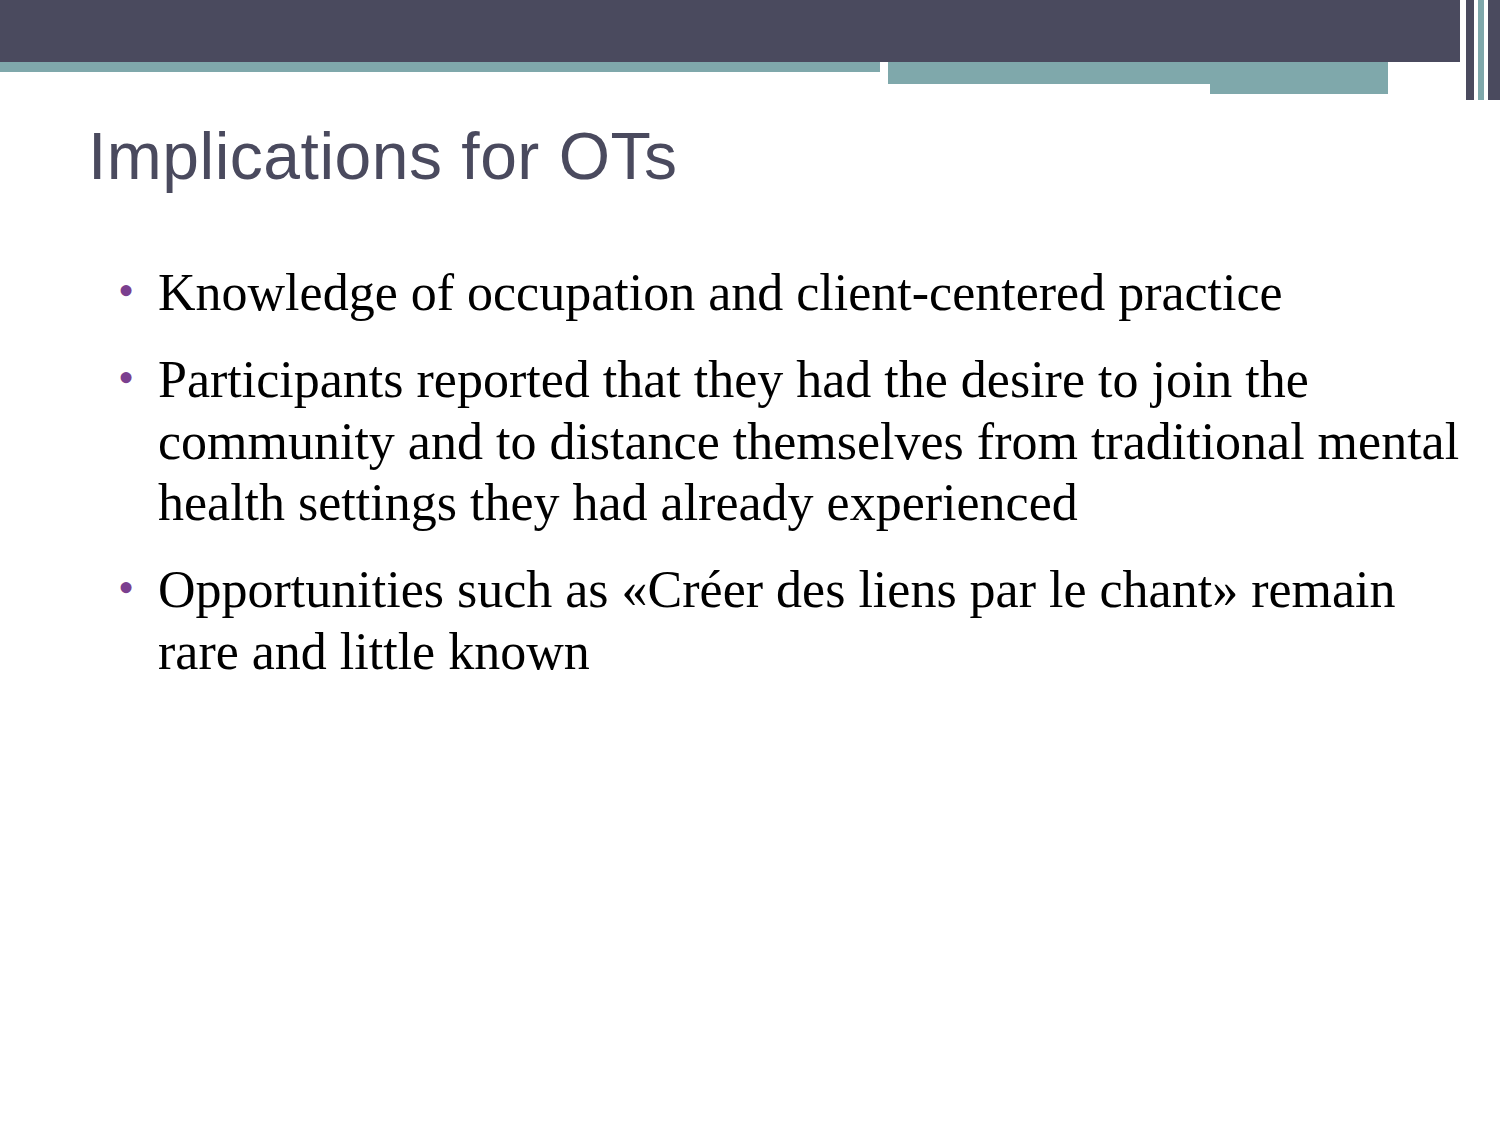Implications for OTs
Knowledge of occupation and client-centered practice
Participants reported that they had the desire to join the community and to distance themselves from traditional mental health settings they had already experienced
Opportunities such as «Créer des liens par le chant» remain rare and little known